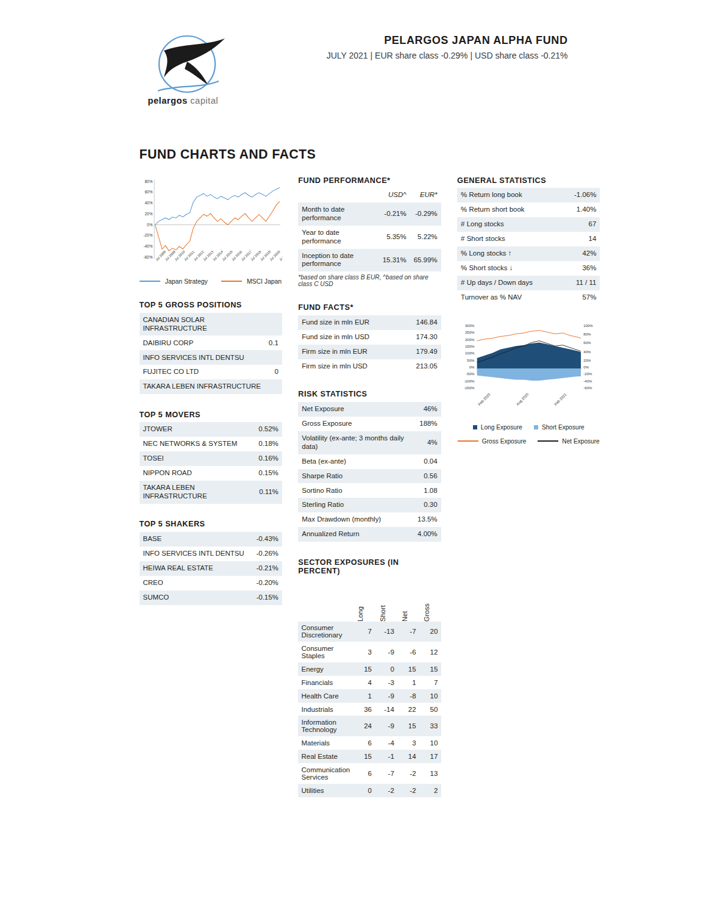pelargos capital
PELARGOS JAPAN ALPHA FUND
JULY 2021 | EUR share class -0.29% | USD share class -0.21%
FUND CHARTS AND FACTS
80% 60% 40% 20% 0% -20% -40% -60% Jul 2008 Jul 2009 Jul 2010 Jul 2011 Jul 2012 Jul 2013 Jul 2014 Jul 2015 Jul 2016 Jul 2017 Jul 2018 Jul 2019 Jul 2020 Jul 2021
Japan Strategy MSCI Japan
TOP 5 GROSS POSITIONS
| CANADIAN SOLAR INFRASTRUCTURE | |
| DAIBIRU CORP | 0.1 |
| INFO SERVICES INTL DENTSU | |
| FUJITEC CO LTD | 0 |
| TAKARA LEBEN INFRASTRUCTURE | |
TOP 5 MOVERS
| JTOWER | 0.52% |
| NEC NETWORKS & SYSTEM | 0.18% |
| TOSEI | 0.16% |
| NIPPON ROAD | 0.15% |
| TAKARA LEBEN INFRASTRUCTURE | 0.11% |
TOP 5 SHAKERS
| BASE | -0.43% |
| INFO SERVICES INTL DENTSU | -0.26% |
| HEIWA REAL ESTATE | -0.21% |
| CREO | -0.20% |
| SUMCO | -0.15% |
FUND PERFORMANCE*
| | USD^ | EUR* |
| Month to date performance | -0.21% | -0.29% |
| Year to date performance | 5.35% | 5.22% |
| Inception to date performance | 15.31% | 65.99% |
*based on share class B EUR, ^based on share class C USD
FUND FACTS*
| Fund size in mln EUR | 146.84 |
| Fund size in mln USD | 174.30 |
| Firm size in mln EUR | 179.49 |
| Firm size in mln USD | 213.05 |
RISK STATISTICS
| Net Exposure | 46% |
| Gross Exposure | 188% |
| Volatility (ex-ante; 3 months daily data) | 4% |
| Beta (ex-ante) | 0.04 |
| Sharpe Ratio | 0.56 |
| Sortino Ratio | 1.08 |
| Sterling Ratio | 0.30 |
| Max Drawdown (monthly) | 13.5% |
| Annualized Return | 4.00% |
SECTOR EXPOSURES (IN PERCENT)
| | Long | Short | Net | Gross |
| Consumer Discretionary | 7 | -13 | -7 | 20 |
| Consumer Staples | 3 | -9 | -6 | 12 |
| Energy | 15 | 0 | 15 | 15 |
| Financials | 4 | -3 | 1 | 7 |
| Health Care | 1 | -9 | -8 | 10 |
| Industrials | 36 | -14 | 22 | 50 |
| Information Technology | 24 | -9 | 15 | 33 |
| Materials | 6 | -4 | 3 | 10 |
| Real Estate | 15 | -1 | 14 | 17 |
| Communication Services | 6 | -7 | -2 | 13 |
| Utilities | 0 | -2 | -2 | 2 |
GENERAL STATISTICS
| % Return long book | -1.06% |
| % Return short book | 1.40% |
| # Long stocks | 67 |
| # Short stocks | 14 |
| % Long stocks ↑ | 42% |
| % Short stocks ↓ | 36% |
| # Up days / Down days | 11 / 11 |
| Turnover as % NAV | 57% |
300% 250% 200% 150% 100% 50% 0% -50% -100% -150% 100% 80% 60% 40% 20% 0% -20% -40% -60% Feb 2020 Aug 2020 Feb 2021
Long Exposure Short Exposure Gross Exposure Net Exposure